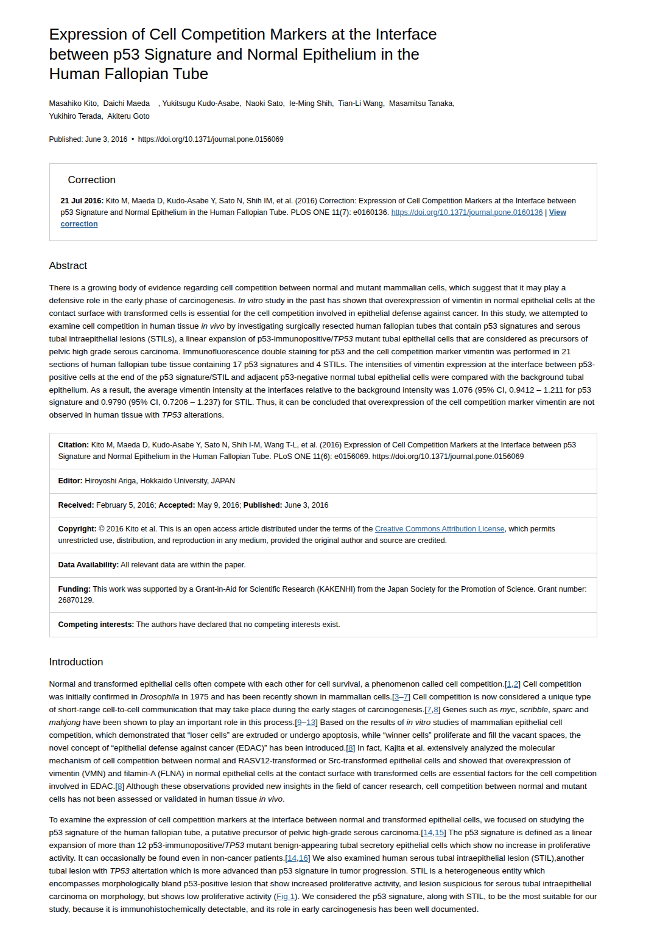Expression of Cell Competition Markers at the Interface
between p53 Signature and Normal Epithelium in the
Human Fallopian Tube
Masahiko Kito, Daichi Maeda , Yukitsugu Kudo-Asabe, Naoki Sato, Ie-Ming Shih, Tian-Li Wang, Masamitsu Tanaka,
Yukihiro Terada, Akiteru Goto
Published: June 3, 2016 • https://doi.org/10.1371/journal.pone.0156069
Correction
21 Jul 2016: Kito M, Maeda D, Kudo-Asabe Y, Sato N, Shih IM, et al. (2016) Correction: Expression of Cell Competition Markers at the Interface between p53 Signature and Normal Epithelium in the Human Fallopian Tube. PLOS ONE 11(7): e0160136. https://doi.org/10.1371/journal.pone.0160136 | View correction
Abstract
There is a growing body of evidence regarding cell competition between normal and mutant mammalian cells, which suggest that it may play a defensive role in the early phase of carcinogenesis. In vitro study in the past has shown that overexpression of vimentin in normal epithelial cells at the contact surface with transformed cells is essential for the cell competition involved in epithelial defense against cancer. In this study, we attempted to examine cell competition in human tissue in vivo by investigating surgically resected human fallopian tubes that contain p53 signatures and serous tubal intraepithelial lesions (STILs), a linear expansion of p53-immunopositive/TP53 mutant tubal epithelial cells that are considered as precursors of pelvic high grade serous carcinoma. Immunofluorescence double staining for p53 and the cell competition marker vimentin was performed in 21 sections of human fallopian tube tissue containing 17 p53 signatures and 4 STILs. The intensities of vimentin expression at the interface between p53- positive cells at the end of the p53 signature/STIL and adjacent p53-negative normal tubal epithelial cells were compared with the background tubal epithelium. As a result, the average vimentin intensity at the interfaces relative to the background intensity was 1.076 (95% CI, 0.9412 – 1.211 for p53 signature and 0.9790 (95% CI, 0.7206 – 1.237) for STIL. Thus, it can be concluded that overexpression of the cell competition marker vimentin are not observed in human tissue with TP53 alterations.
| Citation: Kito M, Maeda D, Kudo-Asabe Y, Sato N, Shih I-M, Wang T-L, et al. (2016) Expression of Cell Competition Markers at the Interface between p53 Signature and Normal Epithelium in the Human Fallopian Tube. PLoS ONE 11(6): e0156069. https://doi.org/10.1371/journal.pone.0156069 |
| Editor: Hiroyoshi Ariga, Hokkaido University, JAPAN |
| Received: February 5, 2016; Accepted: May 9, 2016; Published: June 3, 2016 |
| Copyright: © 2016 Kito et al. This is an open access article distributed under the terms of the Creative Commons Attribution License , which permits unrestricted use, distribution, and reproduction in any medium, provided the original author and source are credited. |
| Data Availability: All relevant data are within the paper. |
| Funding: This work was supported by a Grant-in-Aid for Scientific Research (KAKENHI) from the Japan Society for the Promotion of Science. Grant number: 26870129. |
| Competing interests: The authors have declared that no competing interests exist. |
Introduction
Normal and transformed epithelial cells often compete with each other for cell survival, a phenomenon called cell competition.[1,2] Cell competition was initially confirmed in Drosophila in 1975 and has been recently shown in mammalian cells.[3–7] Cell competition is now considered a unique type of short-range cell-to-cell communication that may take place during the early stages of carcinogenesis.[7,8] Genes such as myc, scribble, sparc and mahjong have been shown to play an important role in this process.[9–13] Based on the results of in vitro studies of mammalian epithelial cell competition, which demonstrated that “loser cells” are extruded or undergo apoptosis, while “winner cells” proliferate and fill the vacant spaces, the novel concept of “epithelial defense against cancer (EDAC)” has been introduced.[8] In fact, Kajita et al. extensively analyzed the molecular mechanism of cell competition between normal and RASV12-transformed or Src-transformed epithelial cells and showed that overexpression of vimentin (VMN) and filamin-A (FLNA) in normal epithelial cells at the contact surface with transformed cells are essential factors for the cell competition involved in EDAC.[8] Although these observations provided new insights in the field of cancer research, cell competition between normal and mutant cells has not been assessed or validated in human tissue in vivo.
To examine the expression of cell competition markers at the interface between normal and transformed epithelial cells, we focused on studying the p53 signature of the human fallopian tube, a putative precursor of pelvic high-grade serous carcinoma.[14,15] The p53 signature is defined as a linear expansion of more than 12 p53-immunopositive/TP53 mutant benign-appearing tubal secretory epithelial cells which show no increase in proliferative activity. It can occasionally be found even in non-cancer patients.[14,16] We also examined human serous tubal intraepithelial lesion (STIL),another tubal lesion with TP53 altertation which is more advanced than p53 signature in tumor progression. STIL is a heterogeneous entity which encompasses morphologically bland p53-positive lesion that show increased proliferative activity, and lesion suspicious for serous tubal intraepithelial carcinoma on morphology, but shows low proliferative activity (Fig 1). We considered the p53 signature, along with STIL, to be the most suitable for our study, because it is immunohistochemically detectable, and its role in early carcinogenesis has been well documented.